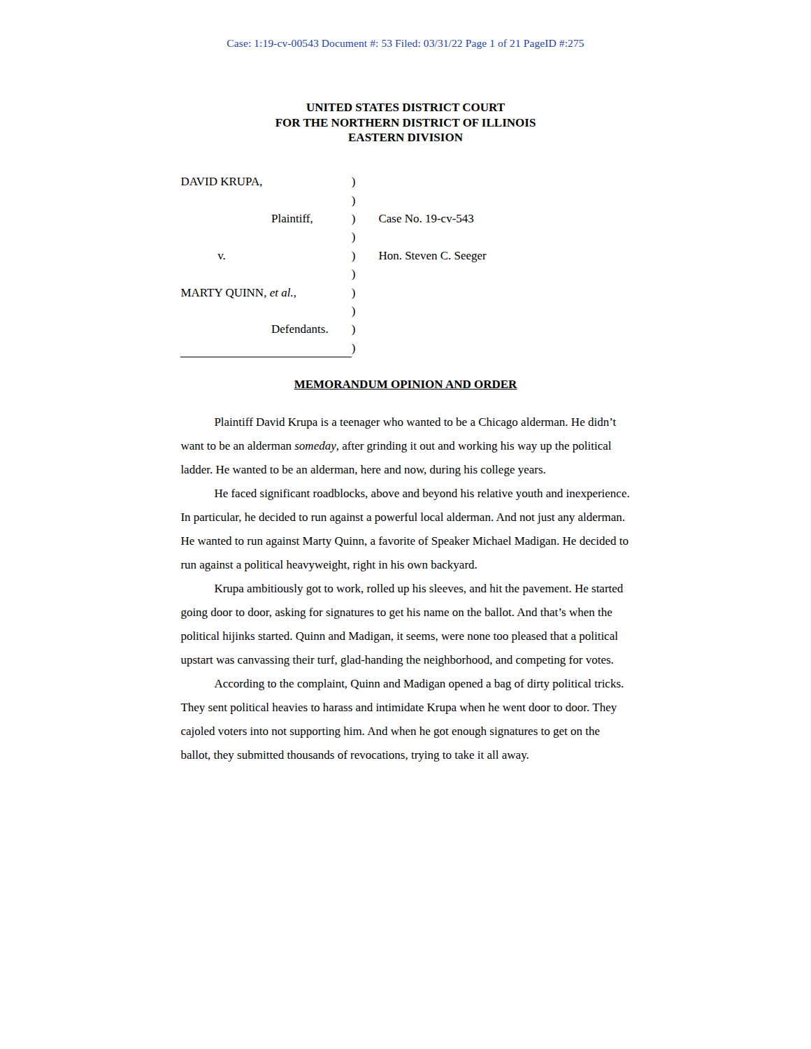Case: 1:19-cv-00543 Document #: 53 Filed: 03/31/22 Page 1 of 21 PageID #:275
UNITED STATES DISTRICT COURT
FOR THE NORTHERN DISTRICT OF ILLINOIS
EASTERN DIVISION
| DAVID KRUPA, | ) | |
| | ) | |
| Plaintiff, | ) | Case No. 19-cv-543 |
| | ) | |
| v. | ) | Hon. Steven C. Seeger |
| | ) | |
| MARTY QUINN, et al. , | ) | |
| | ) | |
| Defendants. | ) | |
| | ) | |
MEMORANDUM OPINION AND ORDER
Plaintiff David Krupa is a teenager who wanted to be a Chicago alderman. He didn’t want to be an alderman someday, after grinding it out and working his way up the political ladder. He wanted to be an alderman, here and now, during his college years.
He faced significant roadblocks, above and beyond his relative youth and inexperience. In particular, he decided to run against a powerful local alderman. And not just any alderman. He wanted to run against Marty Quinn, a favorite of Speaker Michael Madigan. He decided to run against a political heavyweight, right in his own backyard.
Krupa ambitiously got to work, rolled up his sleeves, and hit the pavement. He started going door to door, asking for signatures to get his name on the ballot. And that’s when the political hijinks started. Quinn and Madigan, it seems, were none too pleased that a political upstart was canvassing their turf, glad-handing the neighborhood, and competing for votes.
According to the complaint, Quinn and Madigan opened a bag of dirty political tricks. They sent political heavies to harass and intimidate Krupa when he went door to door. They cajoled voters into not supporting him. And when he got enough signatures to get on the ballot, they submitted thousands of revocations, trying to take it all away.